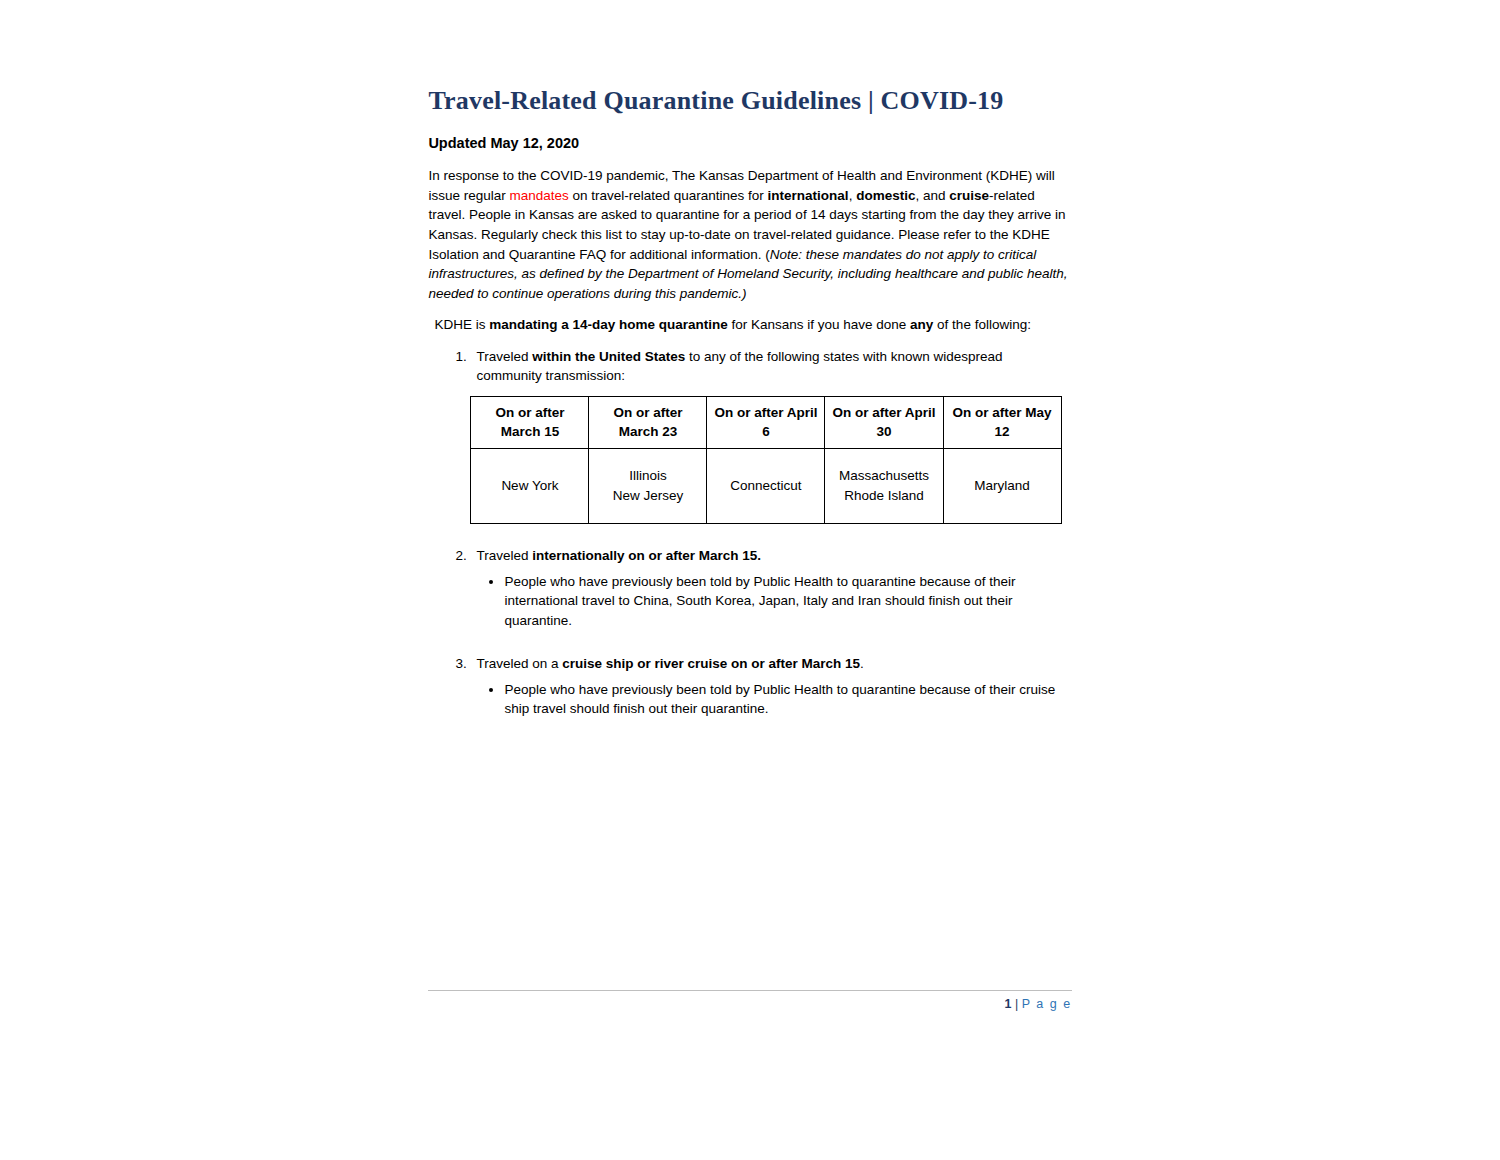Travel-Related Quarantine Guidelines | COVID-19
Updated May 12, 2020
In response to the COVID-19 pandemic, The Kansas Department of Health and Environment (KDHE) will issue regular mandates on travel-related quarantines for international, domestic, and cruise-related travel. People in Kansas are asked to quarantine for a period of 14 days starting from the day they arrive in Kansas. Regularly check this list to stay up-to-date on travel-related guidance. Please refer to the KDHE Isolation and Quarantine FAQ for additional information. (Note: these mandates do not apply to critical infrastructures, as defined by the Department of Homeland Security, including healthcare and public health, needed to continue operations during this pandemic.)
KDHE is mandating a 14-day home quarantine for Kansans if you have done any of the following:
Traveled within the United States to any of the following states with known widespread community transmission:
| On or after March 15 | On or after March 23 | On or after April 6 | On or after April 30 | On or after May 12 |
| --- | --- | --- | --- | --- |
| New York | Illinois New Jersey | Connecticut | Massachusetts Rhode Island | Maryland |
Traveled internationally on or after March 15.
People who have previously been told by Public Health to quarantine because of their international travel to China, South Korea, Japan, Italy and Iran should finish out their quarantine.
Traveled on a cruise ship or river cruise on or after March 15.
People who have previously been told by Public Health to quarantine because of their cruise ship travel should finish out their quarantine.
1 | P a g e